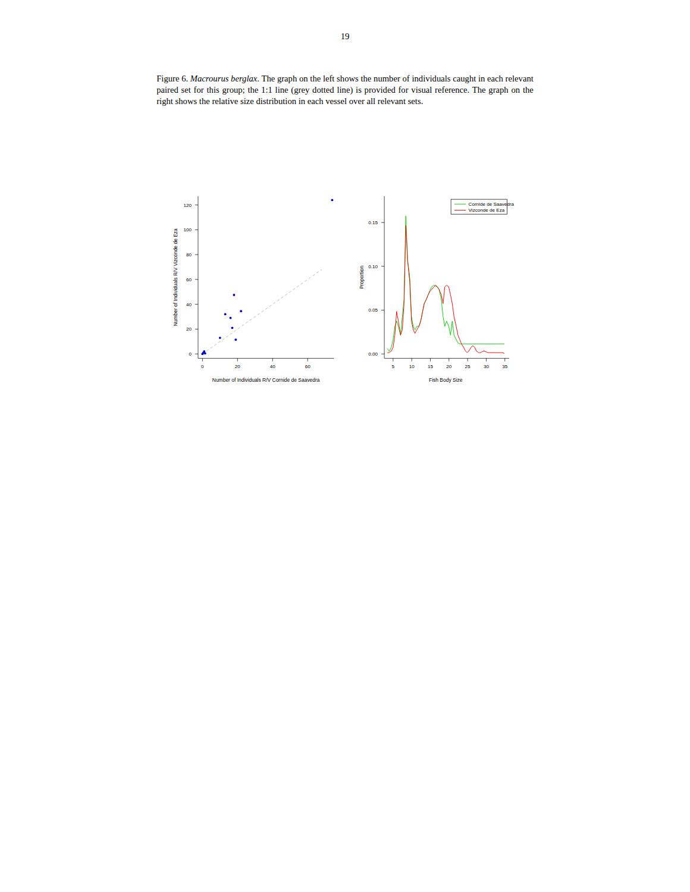19
Figure 6. Macrourus berglax. The graph on the left shows the number of individuals caught in each relevant paired set for this group; the 1:1 line (grey dotted line) is provided for visual reference. The graph on the right shows the relative size distribution in each vessel over all relevant sets.
0 20 40 60 80 100 120 0 20 40 60 Number of Individuals R/V Cornide de Saavedra Number of Individuals R/V Vizconde de Eza 0.00 0.05 0.10 0.15 5 10 15 20 25 30 35 Cornide de Saavedra Vizconde de Eza Fish Body Size Proportion